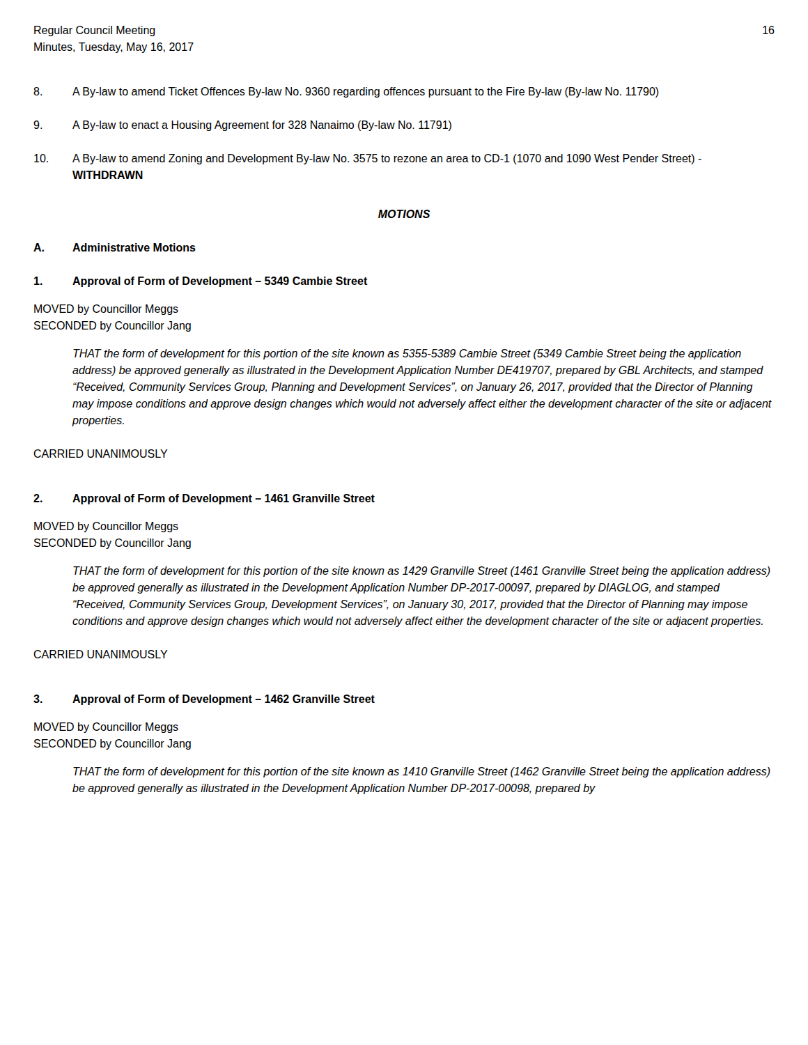Regular Council Meeting
Minutes, Tuesday, May 16, 2017
16
8.
A By-law to amend Ticket Offences By-law No. 9360 regarding offences pursuant to the Fire By-law (By-law No. 11790)
9.
A By-law to enact a Housing Agreement for 328 Nanaimo (By-law No. 11791)
10.
A By-law to amend Zoning and Development By-law No. 3575 to rezone an area to CD-1 (1070 and 1090 West Pender Street) - WITHDRAWN
MOTIONS
A.
Administrative Motions
1.
Approval of Form of Development – 5349 Cambie Street
MOVED by Councillor Meggs
SECONDED by Councillor Jang
THAT the form of development for this portion of the site known as 5355-5389 Cambie Street (5349 Cambie Street being the application address) be approved generally as illustrated in the Development Application Number DE419707, prepared by GBL Architects, and stamped “Received, Community Services Group, Planning and Development Services”, on January 26, 2017, provided that the Director of Planning may impose conditions and approve design changes which would not adversely affect either the development character of the site or adjacent properties.
CARRIED UNANIMOUSLY
2.
Approval of Form of Development – 1461 Granville Street
MOVED by Councillor Meggs
SECONDED by Councillor Jang
THAT the form of development for this portion of the site known as 1429 Granville Street (1461 Granville Street being the application address) be approved generally as illustrated in the Development Application Number DP-2017-00097, prepared by DIAGLOG, and stamped “Received, Community Services Group, Development Services”, on January 30, 2017, provided that the Director of Planning may impose conditions and approve design changes which would not adversely affect either the development character of the site or adjacent properties.
CARRIED UNANIMOUSLY
3.
Approval of Form of Development – 1462 Granville Street
MOVED by Councillor Meggs
SECONDED by Councillor Jang
THAT the form of development for this portion of the site known as 1410 Granville Street (1462 Granville Street being the application address) be approved generally as illustrated in the Development Application Number DP-2017-00098, prepared by